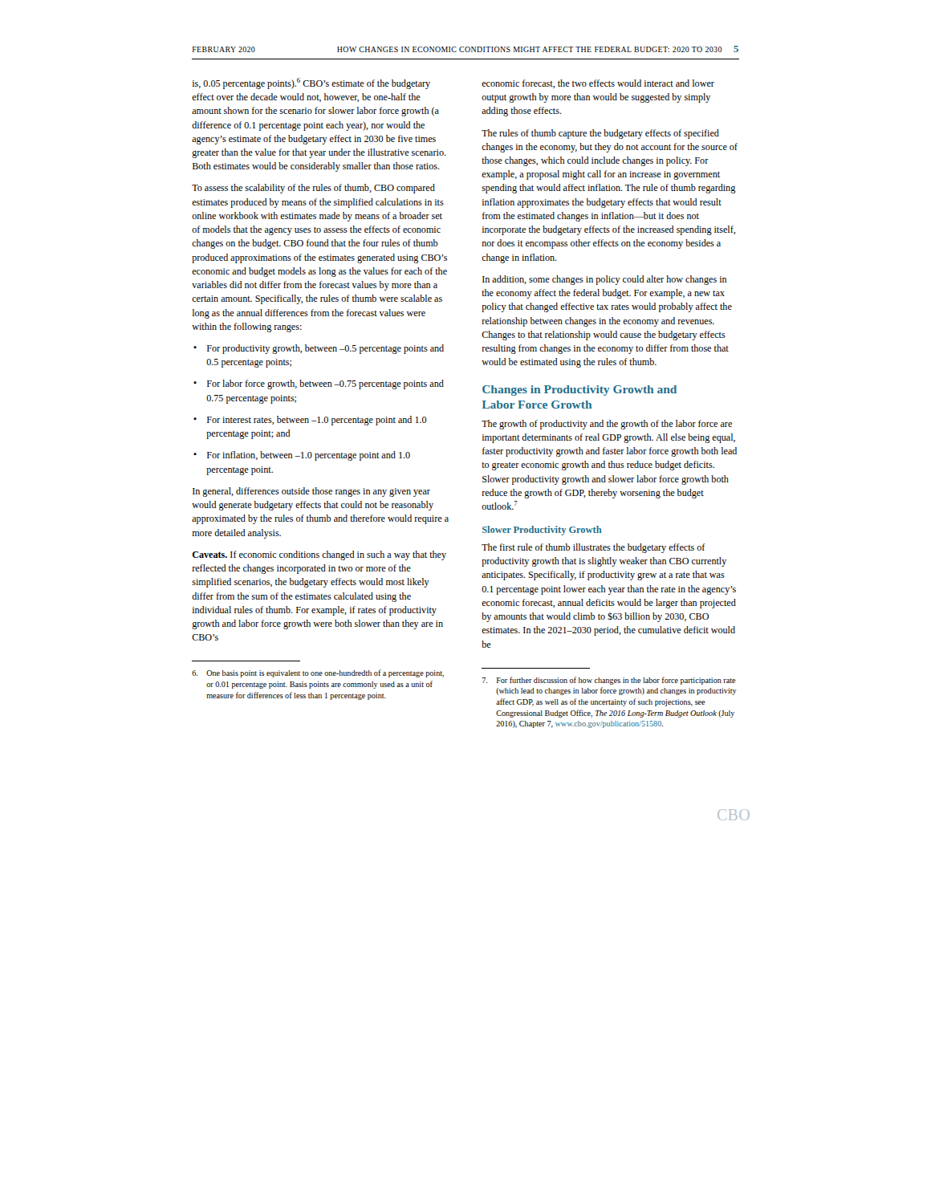February 2020
How Changes in Economic Conditions Might Affect the Federal Budget: 2020 to 2030
5
is, 0.05 percentage points).6 CBO’s estimate of the budgetary effect over the decade would not, however, be one-half the amount shown for the scenario for slower labor force growth (a difference of 0.1 percentage point each year), nor would the agency’s estimate of the budgetary effect in 2030 be five times greater than the value for that year under the illustrative scenario. Both estimates would be considerably smaller than those ratios.
To assess the scalability of the rules of thumb, CBO compared estimates produced by means of the simplified calculations in its online workbook with estimates made by means of a broader set of models that the agency uses to assess the effects of economic changes on the budget. CBO found that the four rules of thumb produced approximations of the estimates generated using CBO’s economic and budget models as long as the values for each of the variables did not differ from the forecast values by more than a certain amount. Specifically, the rules of thumb were scalable as long as the annual differences from the forecast values were within the following ranges:
For productivity growth, between –0.5 percentage points and 0.5 percentage points;
For labor force growth, between –0.75 percentage points and 0.75 percentage points;
For interest rates, between –1.0 percentage point and 1.0 percentage point; and
For inflation, between –1.0 percentage point and 1.0 percentage point.
In general, differences outside those ranges in any given year would generate budgetary effects that could not be reasonably approximated by the rules of thumb and therefore would require a more detailed analysis.
Caveats. If economic conditions changed in such a way that they reflected the changes incorporated in two or more of the simplified scenarios, the budgetary effects would most likely differ from the sum of the estimates calculated using the individual rules of thumb. For example, if rates of productivity growth and labor force growth were both slower than they are in CBO’s
6.
One basis point is equivalent to one one-hundredth of a percentage point, or 0.01 percentage point. Basis points are commonly used as a unit of measure for differences of less than 1 percentage point.
economic forecast, the two effects would interact and lower output growth by more than would be suggested by simply adding those effects.
The rules of thumb capture the budgetary effects of specified changes in the economy, but they do not account for the source of those changes, which could include changes in policy. For example, a proposal might call for an increase in government spending that would affect inflation. The rule of thumb regarding inflation approximates the budgetary effects that would result from the estimated changes in inflation—but it does not incorporate the budgetary effects of the increased spending itself, nor does it encompass other effects on the economy besides a change in inflation.
In addition, some changes in policy could alter how changes in the economy affect the federal budget. For example, a new tax policy that changed effective tax rates would probably affect the relationship between changes in the economy and revenues. Changes to that relationship would cause the budgetary effects resulting from changes in the economy to differ from those that would be estimated using the rules of thumb.
Changes in Productivity Growth and
Labor Force Growth
The growth of productivity and the growth of the labor force are important determinants of real GDP growth. All else being equal, faster productivity growth and faster labor force growth both lead to greater economic growth and thus reduce budget deficits. Slower productivity growth and slower labor force growth both reduce the growth of GDP, thereby worsening the budget outlook.7
Slower Productivity Growth
The first rule of thumb illustrates the budgetary effects of productivity growth that is slightly weaker than CBO currently anticipates. Specifically, if productivity grew at a rate that was 0.1 percentage point lower each year than the rate in the agency’s economic forecast, annual deficits would be larger than projected by amounts that would climb to $63 billion by 2030, CBO estimates. In the 2021–2030 period, the cumulative deficit would be
7.
For further discussion of how changes in the labor force participation rate (which lead to changes in labor force growth) and changes in productivity affect GDP, as well as of the uncertainty of such projections, see Congressional Budget Office, The 2016 Long-Term Budget Outlook (July 2016), Chapter 7, www.cbo.gov/publication/51580.
CBO